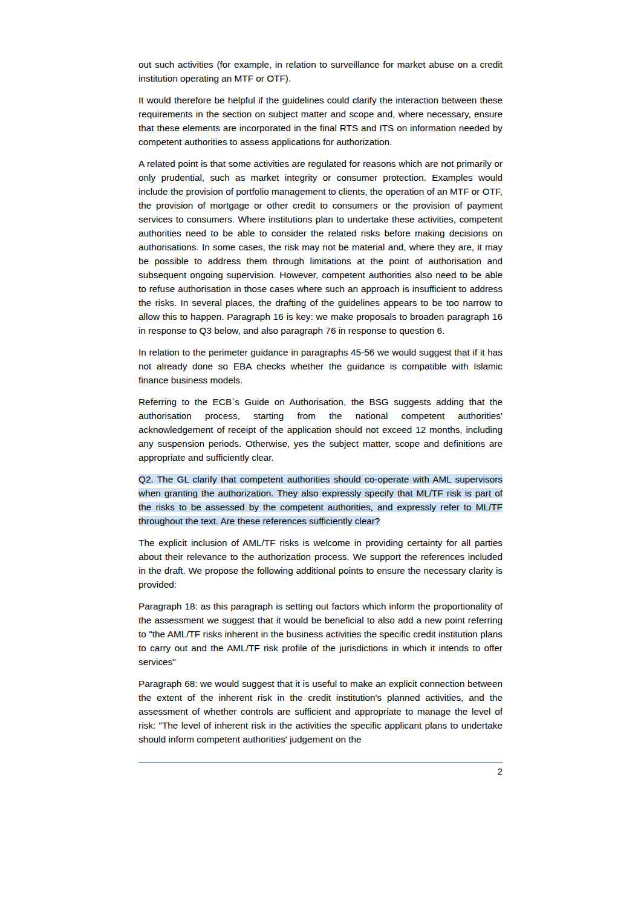out such activities (for example, in relation to surveillance for market abuse on a credit institution operating an MTF or OTF).
It would therefore be helpful if the guidelines could clarify the interaction between these requirements in the section on subject matter and scope and, where necessary, ensure that these elements are incorporated in the final RTS and ITS on information needed by competent authorities to assess applications for authorization.
A related point is that some activities are regulated for reasons which are not primarily or only prudential, such as market integrity or consumer protection. Examples would include the provision of portfolio management to clients, the operation of an MTF or OTF, the provision of mortgage or other credit to consumers or the provision of payment services to consumers. Where institutions plan to undertake these activities, competent authorities need to be able to consider the related risks before making decisions on authorisations. In some cases, the risk may not be material and, where they are, it may be possible to address them through limitations at the point of authorisation and subsequent ongoing supervision. However, competent authorities also need to be able to refuse authorisation in those cases where such an approach is insufficient to address the risks. In several places, the drafting of the guidelines appears to be too narrow to allow this to happen. Paragraph 16 is key: we make proposals to broaden paragraph 16 in response to Q3 below, and also paragraph 76 in response to question 6.
In relation to the perimeter guidance in paragraphs 45-56 we would suggest that if it has not already done so EBA checks whether the guidance is compatible with Islamic finance business models.
Referring to the ECB`s Guide on Authorisation, the BSG suggests adding that the authorisation process, starting from the national competent authorities' acknowledgement of receipt of the application should not exceed 12 months, including any suspension periods. Otherwise, yes the subject matter, scope and definitions are appropriate and sufficiently clear.
Q2. The GL clarify that competent authorities should co-operate with AML supervisors when granting the authorization. They also expressly specify that ML/TF risk is part of the risks to be assessed by the competent authorities, and expressly refer to ML/TF throughout the text. Are these references sufficiently clear?
The explicit inclusion of AML/TF risks is welcome in providing certainty for all parties about their relevance to the authorization process. We support the references included in the draft. We propose the following additional points to ensure the necessary clarity is provided:
Paragraph 18: as this paragraph is setting out factors which inform the proportionality of the assessment we suggest that it would be beneficial to also add a new point referring to "the AML/TF risks inherent in the business activities the specific credit institution plans to carry out and the AML/TF risk profile of the jurisdictions in which it intends to offer services"
Paragraph 68: we would suggest that it is useful to make an explicit connection between the extent of the inherent risk in the credit institution's planned activities, and the assessment of whether controls are sufficient and appropriate to manage the level of risk: "The level of inherent risk in the activities the specific applicant plans to undertake should inform competent authorities' judgement on the
2